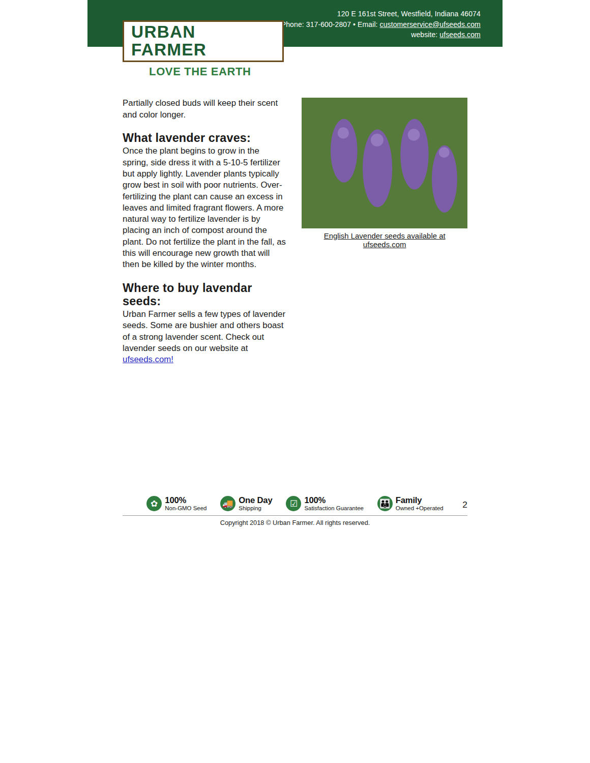120 E 161st Street, Westfield, Indiana 46074
Phone: 317-600-2807 • Email: customerservice@ufseeds.com
website: ufseeds.com
URBAN FARMER
LOVE THE EARTH
Partially closed buds will keep their scent and color longer.
What lavender craves:
Once the plant begins to grow in the spring, side dress it with a 5-10-5 fertilizer but apply lightly. Lavender plants typically grow best in soil with poor nutrients. Over-fertilizing the plant can cause an excess in leaves and limited fragrant flowers. A more natural way to fertilize lavender is by placing an inch of compost around the plant. Do not fertilize the plant in the fall, as this will encourage new growth that will then be killed by the winter months.
Where to buy lavendar seeds:
Urban Farmer sells a few types of lavender seeds. Some are bushier and others boast of a strong lavender scent. Check out lavender seeds on our website at ufseeds.com!
English Lavender seeds available at ufseeds.com
✿
100% Non-GMO Seed
🚚
One Day Shipping
☑
100% Satisfaction Guarantee
👪
Family Owned +Operated
2
Copyright 2018 © Urban Farmer. All rights reserved.